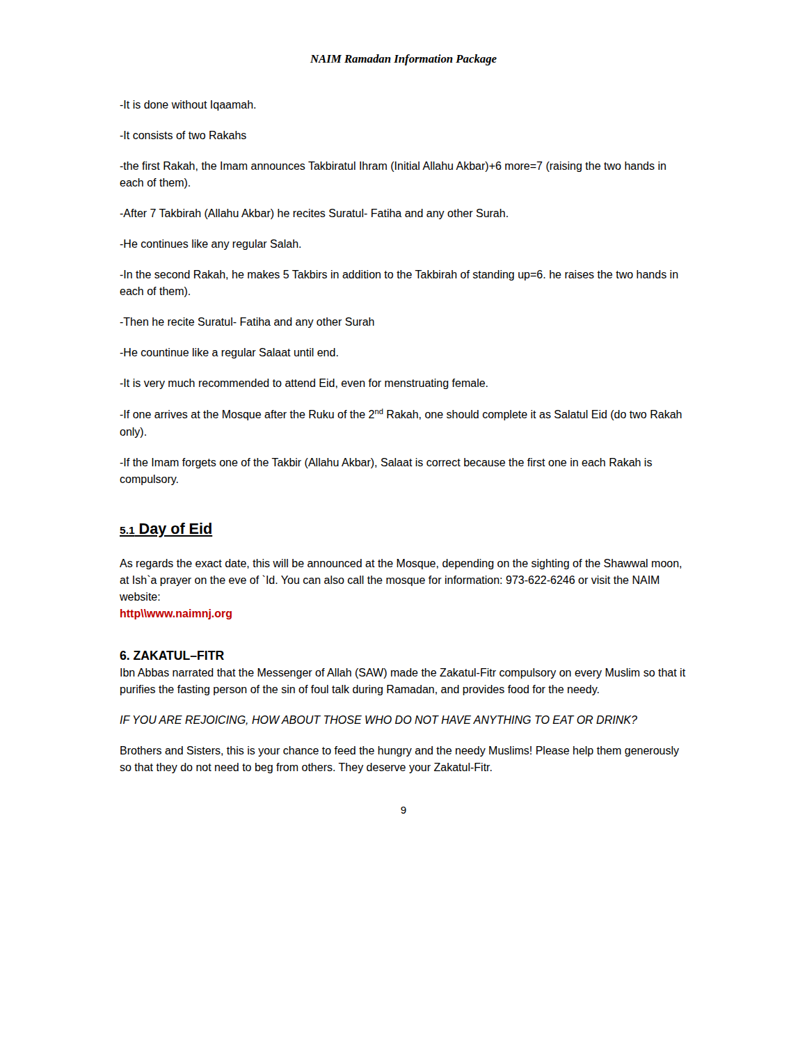NAIM Ramadan Information Package
-It is done without Iqaamah.
-It consists of two Rakahs
-the first Rakah, the Imam announces Takbiratul Ihram (Initial Allahu Akbar)+6 more=7 (raising the two hands in each of them).
-After 7 Takbirah (Allahu Akbar) he recites Suratul- Fatiha and any other Surah.
-He continues like any regular Salah.
-In the second Rakah, he makes 5 Takbirs in addition to the Takbirah of standing up=6. he raises the two hands in each of them).
-Then he recite Suratul- Fatiha and any other Surah
-He countinue like a regular Salaat until end.
-It is very much recommended to attend Eid, even for menstruating female.
-If one arrives at the Mosque after the Ruku of the 2nd Rakah, one should complete it as Salatul Eid (do two Rakah only).
-If the Imam forgets one of the Takbir (Allahu Akbar), Salaat is correct because the first one in each Rakah is compulsory.
5.1 Day of Eid
As regards the exact date, this will be announced at the Mosque, depending on the sighting of the Shawwal moon, at Ish`a prayer on the eve of `Id. You can also call the mosque for information: 973-622-6246 or visit the NAIM website:
http\\www.naimnj.org
6. ZAKATUL–FITR
Ibn Abbas narrated that the Messenger of Allah (SAW) made the Zakatul-Fitr compulsory on every Muslim so that it purifies the fasting person of the sin of foul talk during Ramadan, and provides food for the needy.
IF YOU ARE REJOICING, HOW ABOUT THOSE WHO DO NOT HAVE ANYTHING TO EAT OR DRINK?
Brothers and Sisters, this is your chance to feed the hungry and the needy Muslims! Please help them generously so that they do not need to beg from others. They deserve your Zakatul-Fitr.
9